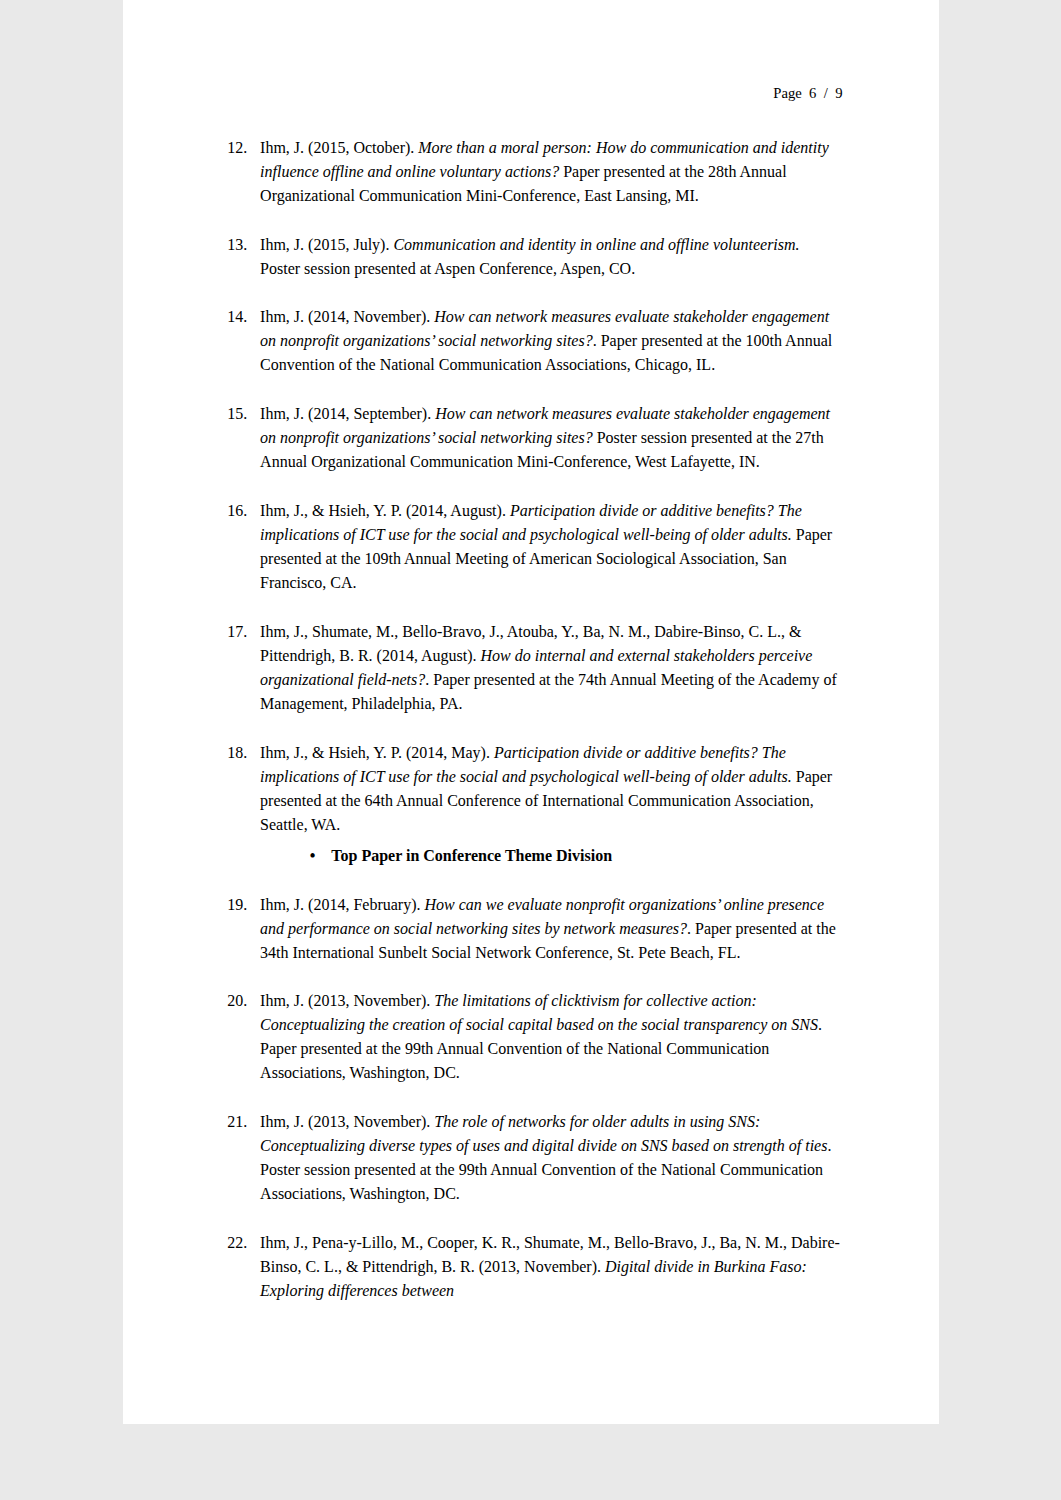Page 6 / 9
Ihm, J. (2015, October). More than a moral person: How do communication and identity influence offline and online voluntary actions? Paper presented at the 28th Annual Organizational Communication Mini-Conference, East Lansing, MI.
Ihm, J. (2015, July). Communication and identity in online and offline volunteerism. Poster session presented at Aspen Conference, Aspen, CO.
Ihm, J. (2014, November). How can network measures evaluate stakeholder engagement on nonprofit organizations’ social networking sites?. Paper presented at the 100th Annual Convention of the National Communication Associations, Chicago, IL.
Ihm, J. (2014, September). How can network measures evaluate stakeholder engagement on nonprofit organizations’ social networking sites? Poster session presented at the 27th Annual Organizational Communication Mini-Conference, West Lafayette, IN.
Ihm, J., & Hsieh, Y. P. (2014, August). Participation divide or additive benefits? The implications of ICT use for the social and psychological well-being of older adults. Paper presented at the 109th Annual Meeting of American Sociological Association, San Francisco, CA.
Ihm, J., Shumate, M., Bello-Bravo, J., Atouba, Y., Ba, N. M., Dabire-Binso, C. L., & Pittendrigh, B. R. (2014, August). How do internal and external stakeholders perceive organizational field-nets?. Paper presented at the 74th Annual Meeting of the Academy of Management, Philadelphia, PA.
Ihm, J., & Hsieh, Y. P. (2014, May). Participation divide or additive benefits? The implications of ICT use for the social and psychological well-being of older adults. Paper presented at the 64th Annual Conference of International Communication Association, Seattle, WA.
Top Paper in Conference Theme Division
Ihm, J. (2014, February). How can we evaluate nonprofit organizations’ online presence and performance on social networking sites by network measures?. Paper presented at the 34th International Sunbelt Social Network Conference, St. Pete Beach, FL.
Ihm, J. (2013, November). The limitations of clicktivism for collective action: Conceptualizing the creation of social capital based on the social transparency on SNS. Paper presented at the 99th Annual Convention of the National Communication Associations, Washington, DC.
Ihm, J. (2013, November). The role of networks for older adults in using SNS: Conceptualizing diverse types of uses and digital divide on SNS based on strength of ties. Poster session presented at the 99th Annual Convention of the National Communication Associations, Washington, DC.
Ihm, J., Pena-y-Lillo, M., Cooper, K. R., Shumate, M., Bello-Bravo, J., Ba, N. M., Dabire-Binso, C. L., & Pittendrigh, B. R. (2013, November). Digital divide in Burkina Faso: Exploring differences between